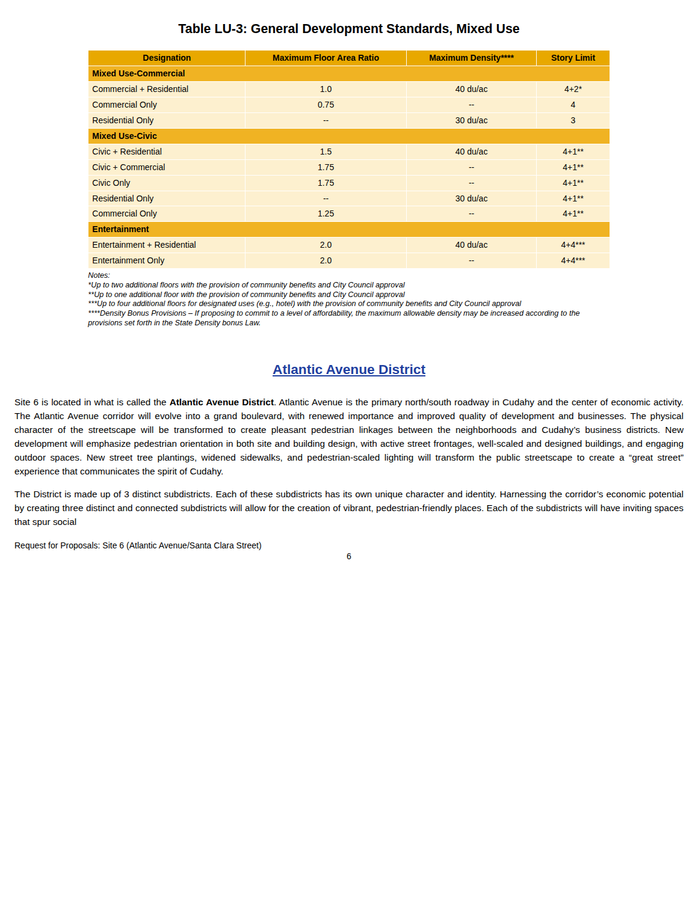Table LU-3: General Development Standards, Mixed Use
| Designation | Maximum Floor Area Ratio | Maximum Density**** | Story Limit |
| --- | --- | --- | --- |
| Mixed Use-Commercial |
| Commercial + Residential | 1.0 | 40 du/ac | 4+2* |
| Commercial Only | 0.75 | -- | 4 |
| Residential Only | -- | 30 du/ac | 3 |
| Mixed Use-Civic |
| Civic + Residential | 1.5 | 40 du/ac | 4+1** |
| Civic + Commercial | 1.75 | -- | 4+1** |
| Civic Only | 1.75 | -- | 4+1** |
| Residential Only | -- | 30 du/ac | 4+1** |
| Commercial Only | 1.25 | -- | 4+1** |
| Entertainment |
| Entertainment + Residential | 2.0 | 40 du/ac | 4+4*** |
| Entertainment Only | 2.0 | -- | 4+4*** |
Notes:
*Up to two additional floors with the provision of community benefits and City Council approval
**Up to one additional floor with the provision of community benefits and City Council approval
***Up to four additional floors for designated uses (e.g., hotel) with the provision of community benefits and City Council approval
****Density Bonus Provisions – If proposing to commit to a level of affordability, the maximum allowable density may be increased according to the provisions set forth in the State Density bonus Law.
Atlantic Avenue District
Site 6 is located in what is called the Atlantic Avenue District. Atlantic Avenue is the primary north/south roadway in Cudahy and the center of economic activity. The Atlantic Avenue corridor will evolve into a grand boulevard, with renewed importance and improved quality of development and businesses. The physical character of the streetscape will be transformed to create pleasant pedestrian linkages between the neighborhoods and Cudahy’s business districts. New development will emphasize pedestrian orientation in both site and building design, with active street frontages, well-scaled and designed buildings, and engaging outdoor spaces. New street tree plantings, widened sidewalks, and pedestrian-scaled lighting will transform the public streetscape to create a “great street” experience that communicates the spirit of Cudahy.
The District is made up of 3 distinct subdistricts. Each of these subdistricts has its own unique character and identity. Harnessing the corridor’s economic potential by creating three distinct and connected subdistricts will allow for the creation of vibrant, pedestrian-friendly places. Each of the subdistricts will have inviting spaces that spur social
Request for Proposals: Site 6 (Atlantic Avenue/Santa Clara Street)
6